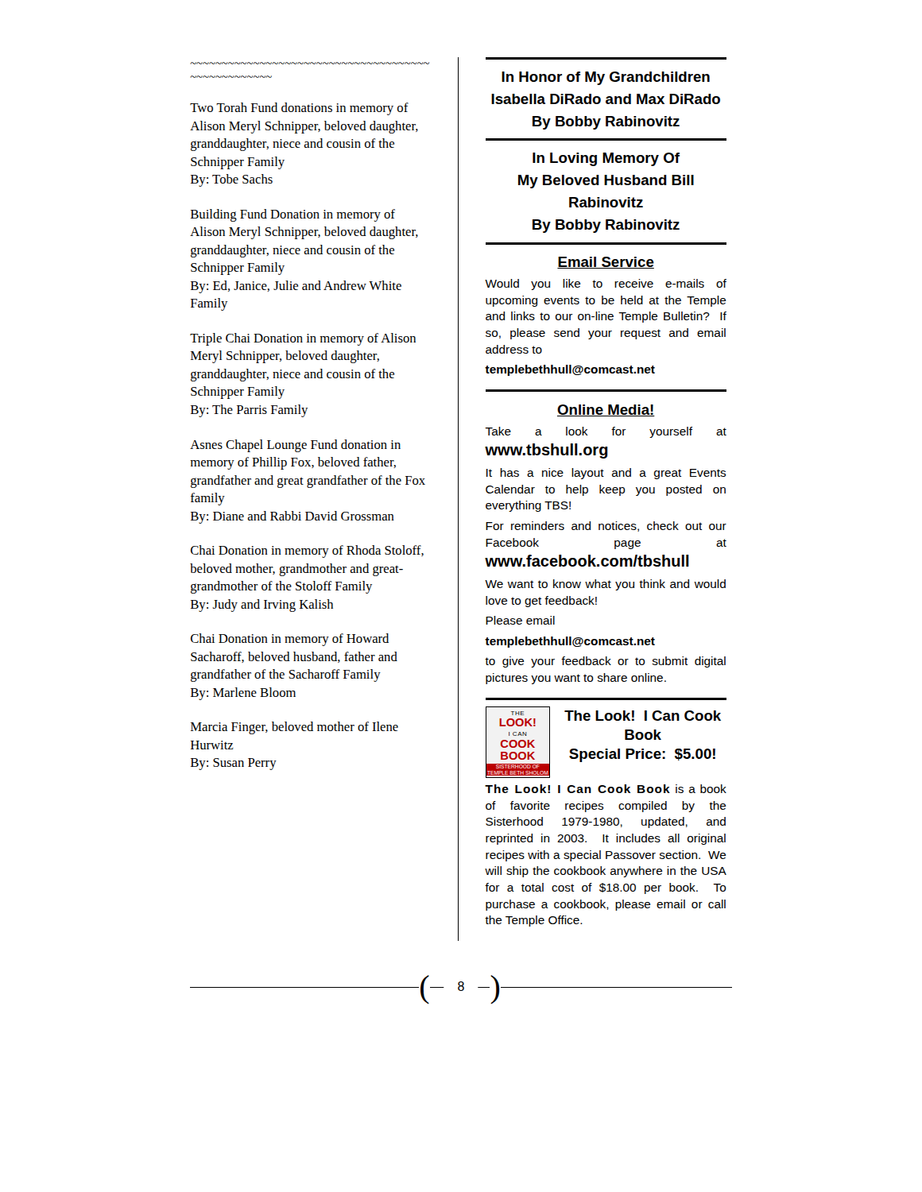~~~~~~~~~~~~~~~~~~~~~~~~~~~~~~~~~~~~~~~~~~~~~~~~~~~
Two Torah Fund donations in memory of Alison Meryl Schnipper, beloved daughter, granddaughter, niece and cousin of the Schnipper Family
By: Tobe Sachs
Building Fund Donation in memory of Alison Meryl Schnipper, beloved daughter, granddaughter, niece and cousin of the Schnipper Family
By: Ed, Janice, Julie and Andrew White Family
Triple Chai Donation in memory of Alison Meryl Schnipper, beloved daughter, granddaughter, niece and cousin of the Schnipper Family
By: The Parris Family
Asnes Chapel Lounge Fund donation in memory of Phillip Fox, beloved father, grandfather and great grandfather of the Fox family
By: Diane and Rabbi David Grossman
Chai Donation in memory of Rhoda Stoloff, beloved mother, grandmother and great-grandmother of the Stoloff Family
By: Judy and Irving Kalish
Chai Donation in memory of Howard Sacharoff, beloved husband, father and grandfather of the Sacharoff Family
By: Marlene Bloom
Marcia Finger, beloved mother of Ilene Hurwitz
By: Susan Perry
In Honor of My Grandchildren
Isabella DiRado and Max DiRado
By Bobby Rabinovitz
In Loving Memory Of
My Beloved Husband Bill Rabinovitz
By Bobby Rabinovitz
Email Service
Would you like to receive e-mails of upcoming events to be held at the Temple and links to our on-line Temple Bulletin? If so, please send your request and email address to
templebethhull@comcast.net
Online Media!
Take a look for yourself at www.tbshull.org
It has a nice layout and a great Events Calendar to help keep you posted on everything TBS!
For reminders and notices, check out our Facebook page at www.facebook.com/tbshull
We want to know what you think and would love to get feedback!
Please email
templebethhull@comcast.net
to give your feedback or to submit digital pictures you want to share online.
THE LOOK! I CAN COOK BOOK SISTERHOOD OF TEMPLE BETH SHOLOM
The Look! I Can Cook Book
Special Price: $5.00!
The Look! I Can Cook Book is a book of favorite recipes compiled by the Sisterhood 1979-1980, updated, and reprinted in 2003. It includes all original recipes with a special Passover section. We will ship the cookbook anywhere in the USA for a total cost of $18.00 per book. To purchase a cookbook, please email or call the Temple Office.
( 8 )